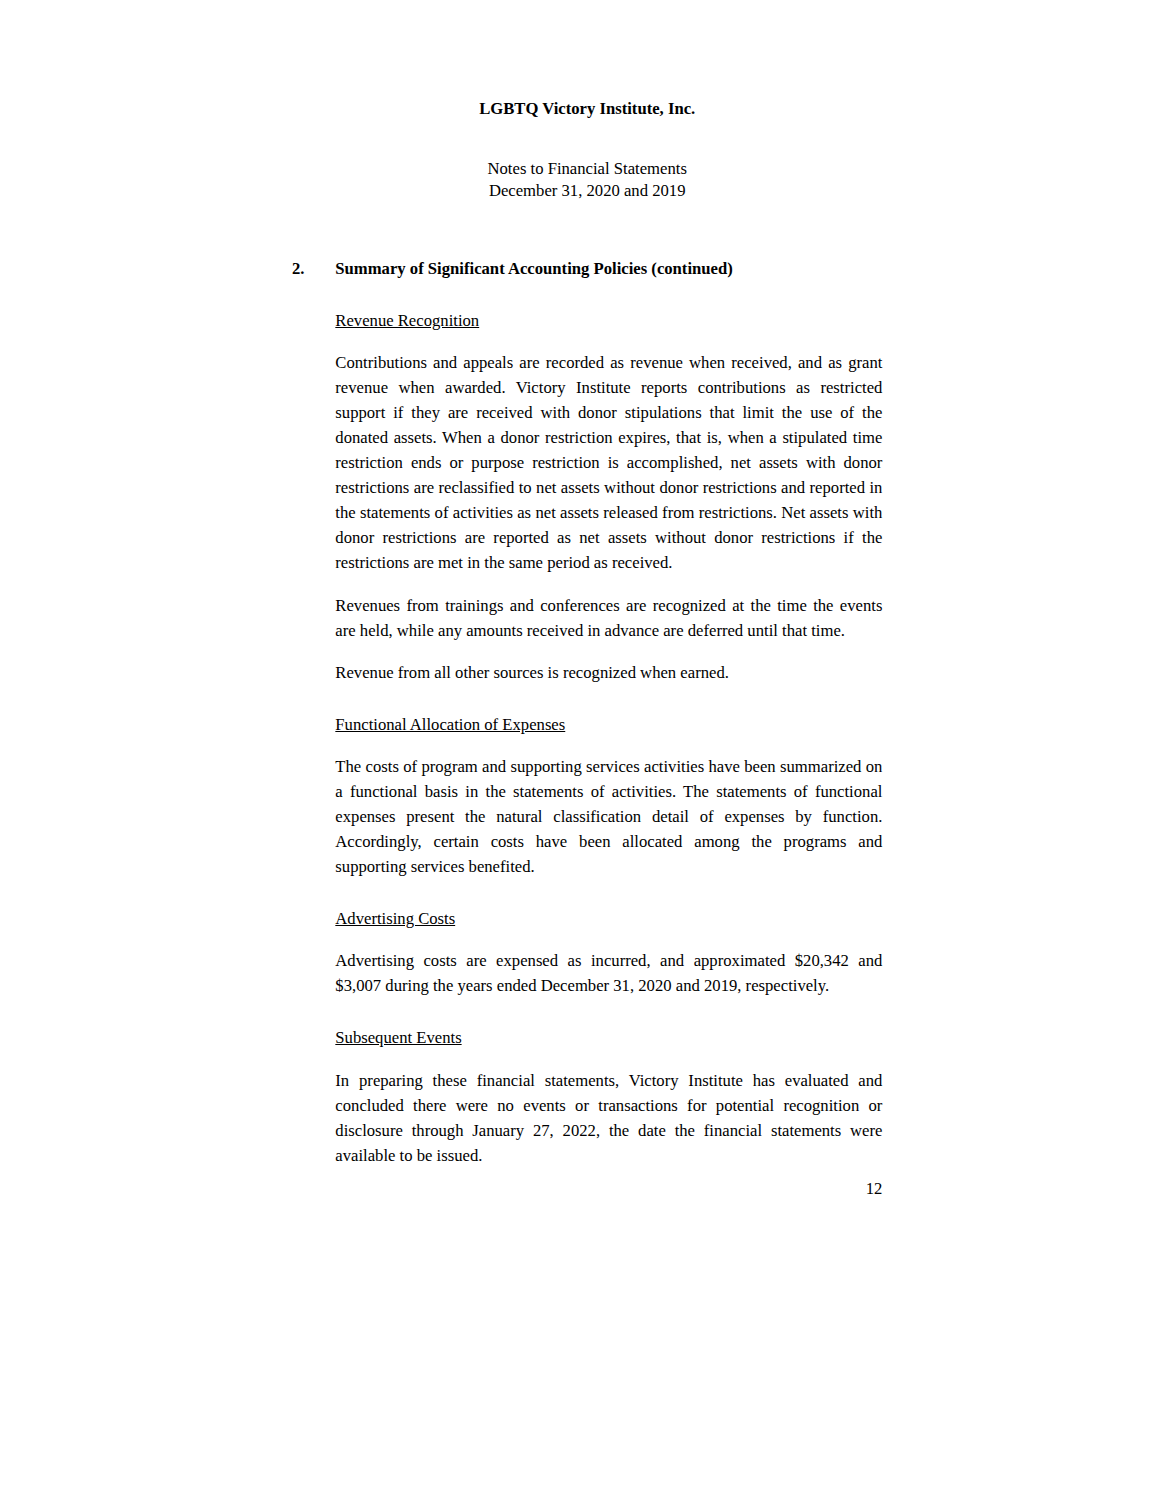LGBTQ Victory Institute, Inc.
Notes to Financial Statements
December 31, 2020 and 2019
2.
Summary of Significant Accounting Policies (continued)
Revenue Recognition
Contributions and appeals are recorded as revenue when received, and as grant revenue when awarded. Victory Institute reports contributions as restricted support if they are received with donor stipulations that limit the use of the donated assets. When a donor restriction expires, that is, when a stipulated time restriction ends or purpose restriction is accomplished, net assets with donor restrictions are reclassified to net assets without donor restrictions and reported in the statements of activities as net assets released from restrictions. Net assets with donor restrictions are reported as net assets without donor restrictions if the restrictions are met in the same period as received.
Revenues from trainings and conferences are recognized at the time the events are held, while any amounts received in advance are deferred until that time.
Revenue from all other sources is recognized when earned.
Functional Allocation of Expenses
The costs of program and supporting services activities have been summarized on a functional basis in the statements of activities. The statements of functional expenses present the natural classification detail of expenses by function. Accordingly, certain costs have been allocated among the programs and supporting services benefited.
Advertising Costs
Advertising costs are expensed as incurred, and approximated $20,342 and $3,007 during the years ended December 31, 2020 and 2019, respectively.
Subsequent Events
In preparing these financial statements, Victory Institute has evaluated and concluded there were no events or transactions for potential recognition or disclosure through January 27, 2022, the date the financial statements were available to be issued.
12